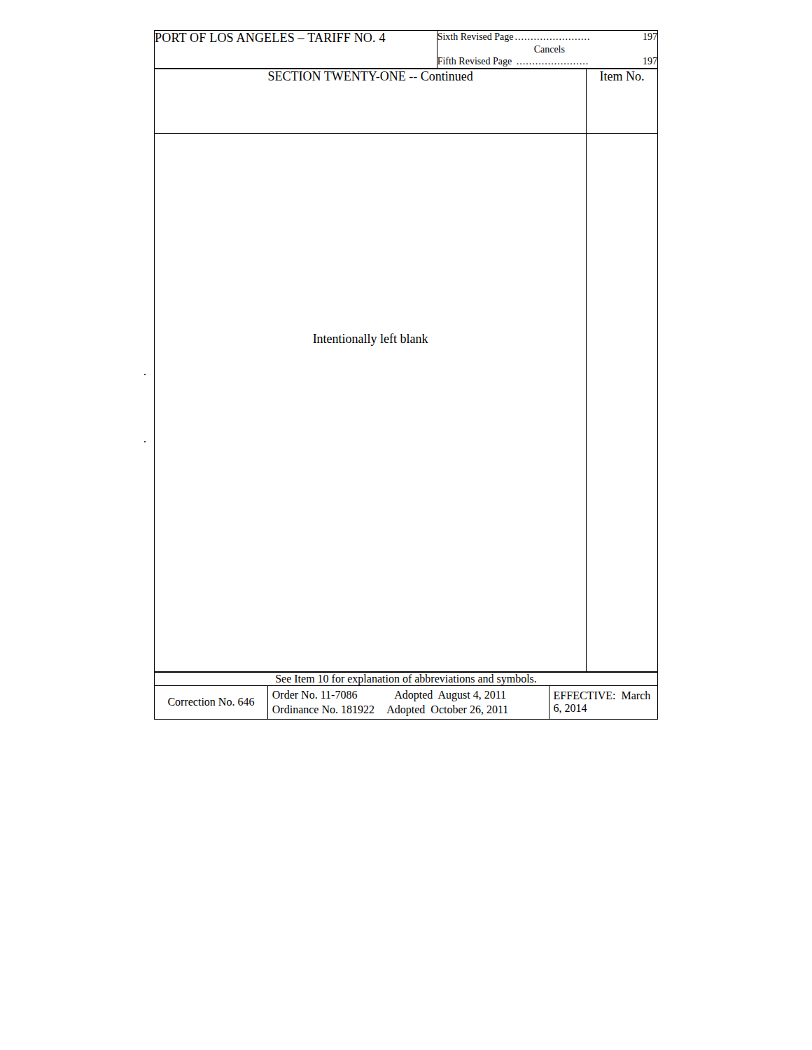| PORT OF LOS ANGELES – TARIFF NO. 4 | Sixth Revised Page ........................ 197 Cancels Fifth Revised Page ....................... 197 |
| SECTION TWENTY-ONE -- Continued | Item No. |
| . . Intentionally left blank | |
| See Item 10 for explanation of abbreviations and symbols. |
| Correction No. 646 | Order No. 11-7086 Adopted August 4, 2011 Ordinance No. 181922 Adopted October 26, 2011 | EFFECTIVE: March 6, 2014 |